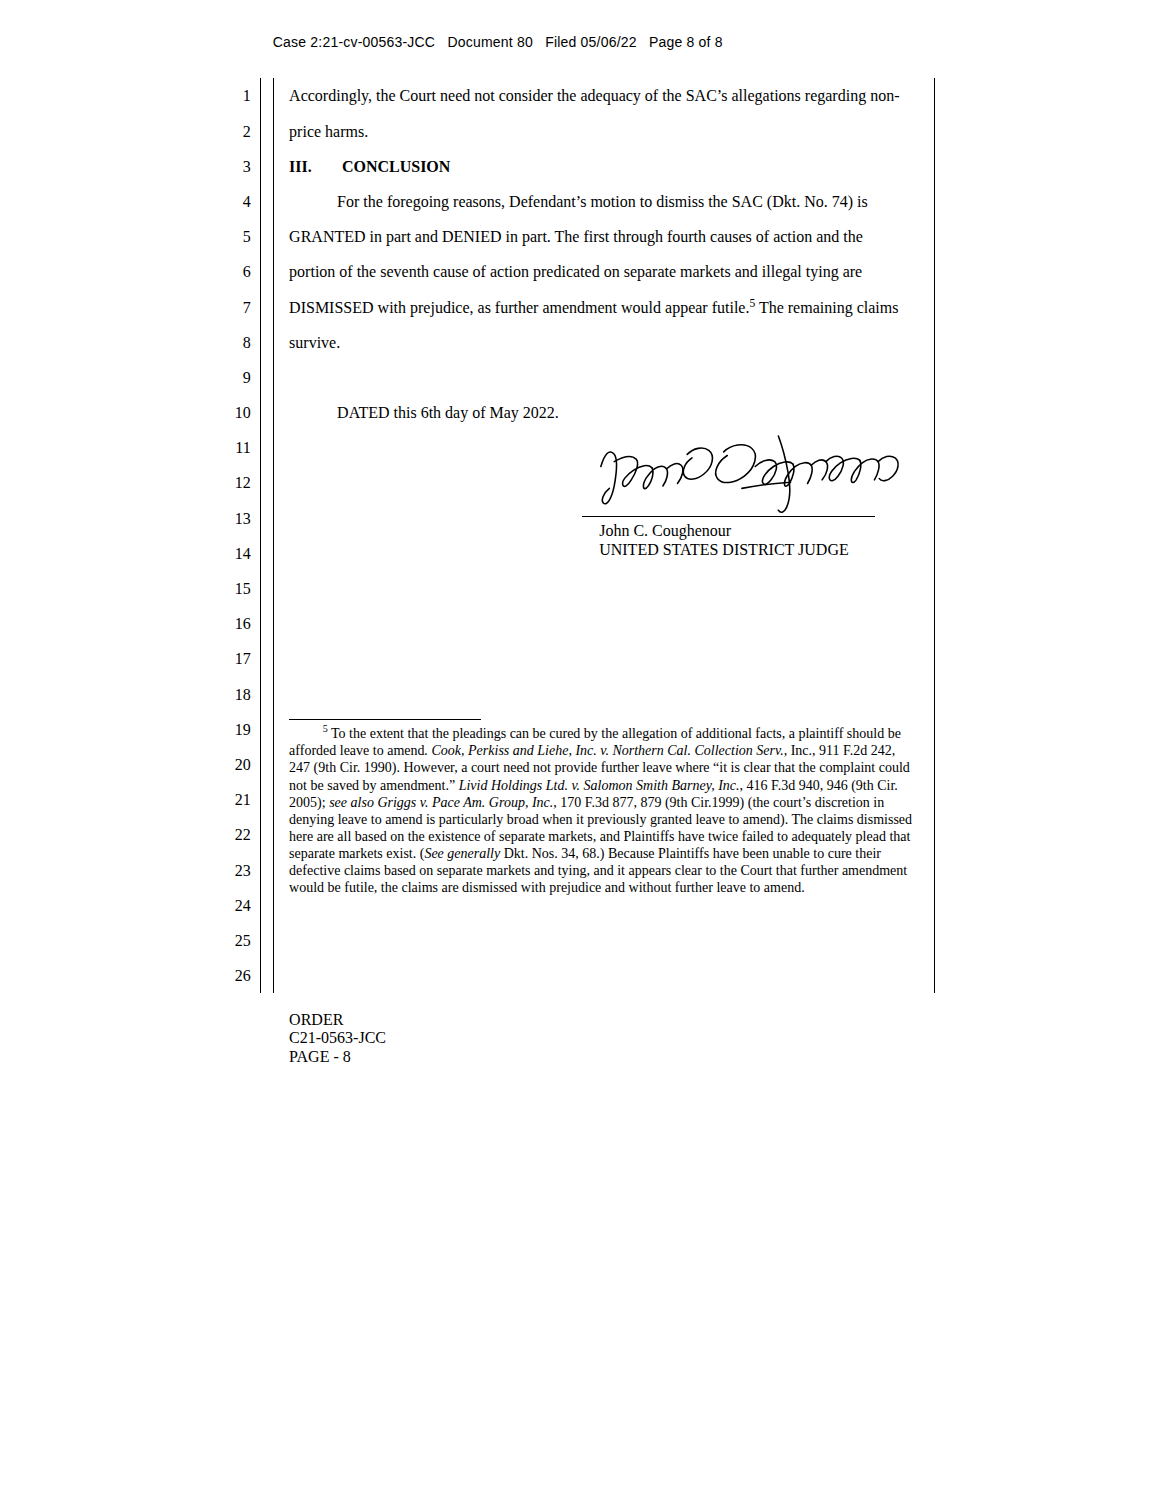Case 2:21-cv-00563-JCC Document 80 Filed 05/06/22 Page 8 of 8
1
2
3
4
5
6
7
8
9
10
11
12
13
14
15
16
17
18
19
20
21
22
23
24
25
26
Accordingly, the Court need not consider the adequacy of the SAC’s allegations regarding non-
price harms.
III. CONCLUSION
For the foregoing reasons, Defendant’s motion to dismiss the SAC (Dkt. No. 74) is
GRANTED in part and DENIED in part. The first through fourth causes of action and the
portion of the seventh cause of action predicated on separate markets and illegal tying are
DISMISSED with prejudice, as further amendment would appear futile.5 The remaining claims
survive.
DATED this 6th day of May 2022.
John C. Coughenour
UNITED STATES DISTRICT JUDGE
5 To the extent that the pleadings can be cured by the allegation of additional facts, a plaintiff should be afforded leave to amend. Cook, Perkiss and Liehe, Inc. v. Northern Cal. Collection Serv., Inc., 911 F.2d 242, 247 (9th Cir. 1990). However, a court need not provide further leave where “it is clear that the complaint could not be saved by amendment.” Livid Holdings Ltd. v. Salomon Smith Barney, Inc., 416 F.3d 940, 946 (9th Cir. 2005); see also Griggs v. Pace Am. Group, Inc., 170 F.3d 877, 879 (9th Cir.1999) (the court’s discretion in denying leave to amend is particularly broad when it previously granted leave to amend). The claims dismissed here are all based on the existence of separate markets, and Plaintiffs have twice failed to adequately plead that separate markets exist. (See generally Dkt. Nos. 34, 68.) Because Plaintiffs have been unable to cure their defective claims based on separate markets and tying, and it appears clear to the Court that further amendment would be futile, the claims are dismissed with prejudice and without further leave to amend.
ORDER
C21-0563-JCC
PAGE - 8